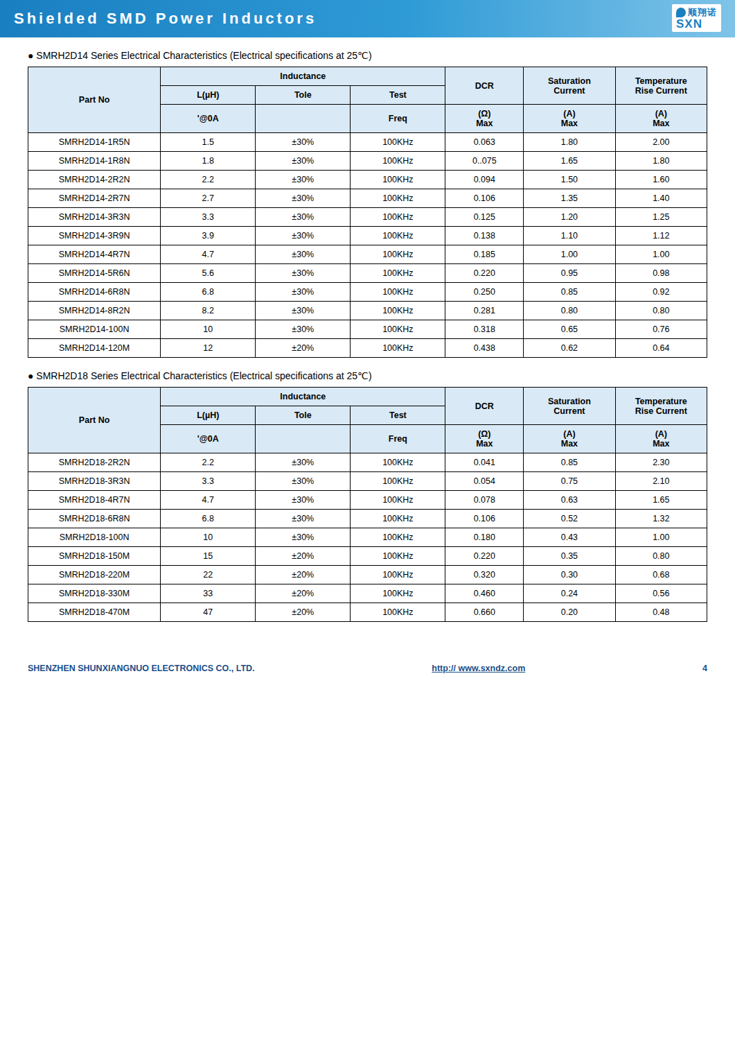Shielded SMD Power Inductors
顺翔诺
SXN
● SMRH2D14 Series Electrical Characteristics (Electrical specifications at 25℃)
| Part No | Inductance | DCR | Saturation Current | Temperature Rise Current |
| --- | --- | --- | --- | --- |
| L(µH) | Tole | Test |
| '@0A | | Freq | (Ω) Max | (A) Max | (A) Max |
| SMRH2D14-1R5N | 1.5 | ±30% | 100KHz | 0.063 | 1.80 | 2.00 |
| SMRH2D14-1R8N | 1.8 | ±30% | 100KHz | 0..075 | 1.65 | 1.80 |
| SMRH2D14-2R2N | 2.2 | ±30% | 100KHz | 0.094 | 1.50 | 1.60 |
| SMRH2D14-2R7N | 2.7 | ±30% | 100KHz | 0.106 | 1.35 | 1.40 |
| SMRH2D14-3R3N | 3.3 | ±30% | 100KHz | 0.125 | 1.20 | 1.25 |
| SMRH2D14-3R9N | 3.9 | ±30% | 100KHz | 0.138 | 1.10 | 1.12 |
| SMRH2D14-4R7N | 4.7 | ±30% | 100KHz | 0.185 | 1.00 | 1.00 |
| SMRH2D14-5R6N | 5.6 | ±30% | 100KHz | 0.220 | 0.95 | 0.98 |
| SMRH2D14-6R8N | 6.8 | ±30% | 100KHz | 0.250 | 0.85 | 0.92 |
| SMRH2D14-8R2N | 8.2 | ±30% | 100KHz | 0.281 | 0.80 | 0.80 |
| SMRH2D14-100N | 10 | ±30% | 100KHz | 0.318 | 0.65 | 0.76 |
| SMRH2D14-120M | 12 | ±20% | 100KHz | 0.438 | 0.62 | 0.64 |
● SMRH2D18 Series Electrical Characteristics (Electrical specifications at 25℃)
| Part No | Inductance | DCR | Saturation Current | Temperature Rise Current |
| --- | --- | --- | --- | --- |
| L(µH) | Tole | Test |
| '@0A | | Freq | (Ω) Max | (A) Max | (A) Max |
| SMRH2D18-2R2N | 2.2 | ±30% | 100KHz | 0.041 | 0.85 | 2.30 |
| SMRH2D18-3R3N | 3.3 | ±30% | 100KHz | 0.054 | 0.75 | 2.10 |
| SMRH2D18-4R7N | 4.7 | ±30% | 100KHz | 0.078 | 0.63 | 1.65 |
| SMRH2D18-6R8N | 6.8 | ±30% | 100KHz | 0.106 | 0.52 | 1.32 |
| SMRH2D18-100N | 10 | ±30% | 100KHz | 0.180 | 0.43 | 1.00 |
| SMRH2D18-150M | 15 | ±20% | 100KHz | 0.220 | 0.35 | 0.80 |
| SMRH2D18-220M | 22 | ±20% | 100KHz | 0.320 | 0.30 | 0.68 |
| SMRH2D18-330M | 33 | ±20% | 100KHz | 0.460 | 0.24 | 0.56 |
| SMRH2D18-470M | 47 | ±20% | 100KHz | 0.660 | 0.20 | 0.48 |
SHENZHEN SHUNXIANGNUO ELECTRONICS CO., LTD. http:// www.sxndz.com 4